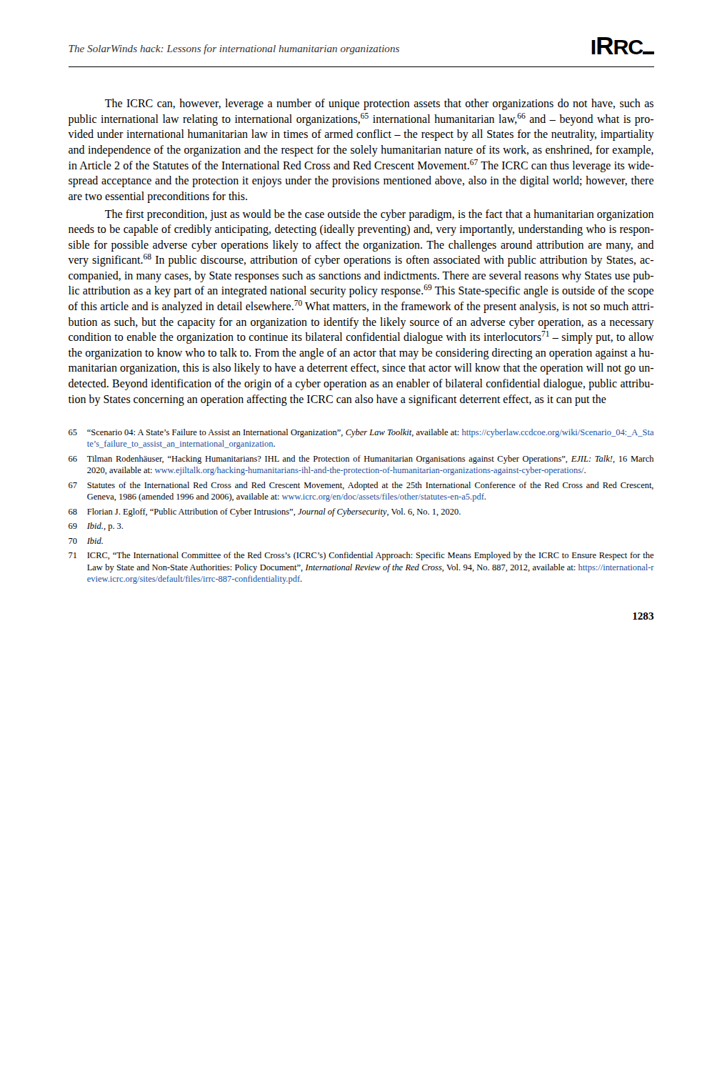The SolarWinds hack: Lessons for international humanitarian organizations
IRRC
The ICRC can, however, leverage a number of unique protection assets that other organizations do not have, such as public international law relating to international organizations,65 international humanitarian law,66 and – beyond what is provided under international humanitarian law in times of armed conflict – the respect by all States for the neutrality, impartiality and independence of the organization and the respect for the solely humanitarian nature of its work, as enshrined, for example, in Article 2 of the Statutes of the International Red Cross and Red Crescent Movement.67 The ICRC can thus leverage its widespread acceptance and the protection it enjoys under the provisions mentioned above, also in the digital world; however, there are two essential preconditions for this.
The first precondition, just as would be the case outside the cyber paradigm, is the fact that a humanitarian organization needs to be capable of credibly anticipating, detecting (ideally preventing) and, very importantly, understanding who is responsible for possible adverse cyber operations likely to affect the organization. The challenges around attribution are many, and very significant.68 In public discourse, attribution of cyber operations is often associated with public attribution by States, accompanied, in many cases, by State responses such as sanctions and indictments. There are several reasons why States use public attribution as a key part of an integrated national security policy response.69 This State-specific angle is outside of the scope of this article and is analyzed in detail elsewhere.70 What matters, in the framework of the present analysis, is not so much attribution as such, but the capacity for an organization to identify the likely source of an adverse cyber operation, as a necessary condition to enable the organization to continue its bilateral confidential dialogue with its interlocutors71 – simply put, to allow the organization to know who to talk to. From the angle of an actor that may be considering directing an operation against a humanitarian organization, this is also likely to have a deterrent effect, since that actor will know that the operation will not go undetected. Beyond identification of the origin of a cyber operation as an enabler of bilateral confidential dialogue, public attribution by States concerning an operation affecting the ICRC can also have a significant deterrent effect, as it can put the
65 “Scenario 04: A State’s Failure to Assist an International Organization”, Cyber Law Toolkit, available at: https://cyberlaw.ccdcoe.org/wiki/Scenario_04:_A_State’s_failure_to_assist_an_international_organization.
66 Tilman Rodenhäuser, “Hacking Humanitarians? IHL and the Protection of Humanitarian Organisations against Cyber Operations”, EJIL: Talk!, 16 March 2020, available at: www.ejiltalk.org/hacking-humanitarians-ihl-and-the-protection-of-humanitarian-organizations-against-cyber-operations/.
67 Statutes of the International Red Cross and Red Crescent Movement, Adopted at the 25th International Conference of the Red Cross and Red Crescent, Geneva, 1986 (amended 1996 and 2006), available at: www.icrc.org/en/doc/assets/files/other/statutes-en-a5.pdf.
68 Florian J. Egloff, “Public Attribution of Cyber Intrusions”, Journal of Cybersecurity, Vol. 6, No. 1, 2020.
69 Ibid., p. 3.
70 Ibid.
71 ICRC, “The International Committee of the Red Cross’s (ICRC’s) Confidential Approach: Specific Means Employed by the ICRC to Ensure Respect for the Law by State and Non-State Authorities: Policy Document”, International Review of the Red Cross, Vol. 94, No. 887, 2012, available at: https://international-review.icrc.org/sites/default/files/irrc-887-confidentiality.pdf.
1283